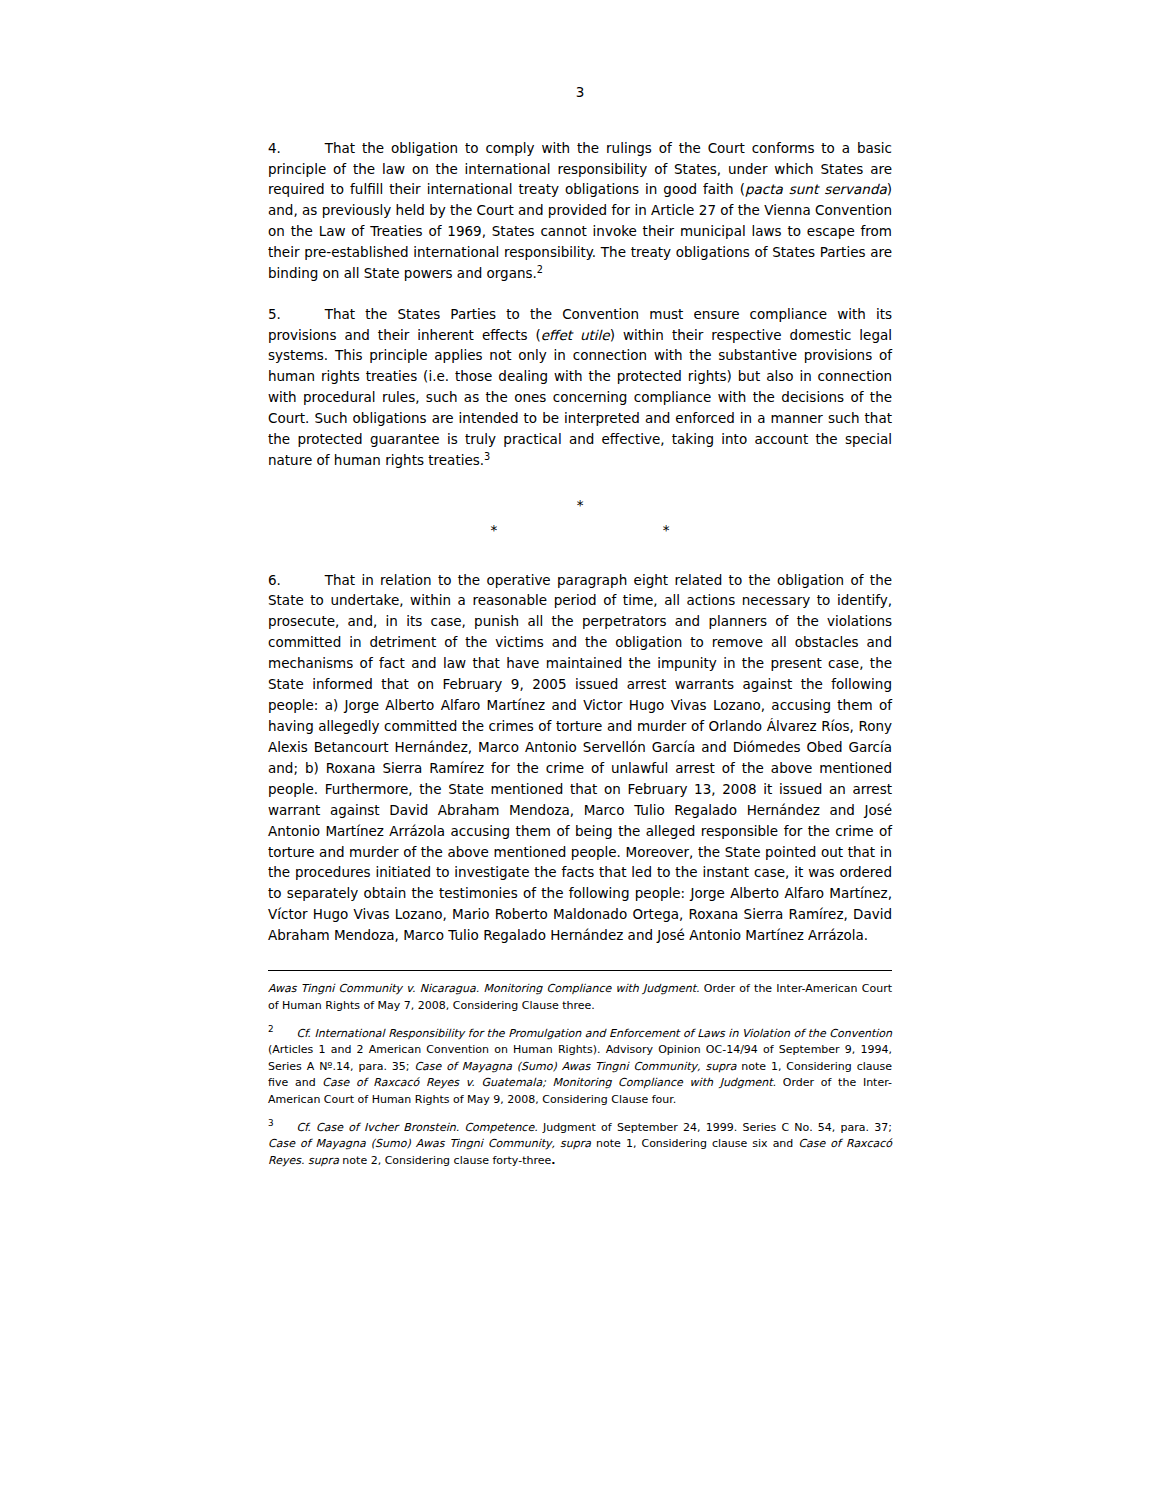3
4. That the obligation to comply with the rulings of the Court conforms to a basic principle of the law on the international responsibility of States, under which States are required to fulfill their international treaty obligations in good faith (pacta sunt servanda) and, as previously held by the Court and provided for in Article 27 of the Vienna Convention on the Law of Treaties of 1969, States cannot invoke their municipal laws to escape from their pre-established international responsibility. The treaty obligations of States Parties are binding on all State powers and organs.2
5. That the States Parties to the Convention must ensure compliance with its provisions and their inherent effects (effet utile) within their respective domestic legal systems. This principle applies not only in connection with the substantive provisions of human rights treaties (i.e. those dealing with the protected rights) but also in connection with procedural rules, such as the ones concerning compliance with the decisions of the Court. Such obligations are intended to be interpreted and enforced in a manner such that the protected guarantee is truly practical and effective, taking into account the special nature of human rights treaties.3
*
* *
6. That in relation to the operative paragraph eight related to the obligation of the State to undertake, within a reasonable period of time, all actions necessary to identify, prosecute, and, in its case, punish all the perpetrators and planners of the violations committed in detriment of the victims and the obligation to remove all obstacles and mechanisms of fact and law that have maintained the impunity in the present case, the State informed that on February 9, 2005 issued arrest warrants against the following people: a) Jorge Alberto Alfaro Martínez and Victor Hugo Vivas Lozano, accusing them of having allegedly committed the crimes of torture and murder of Orlando Álvarez Ríos, Rony Alexis Betancourt Hernández, Marco Antonio Servellón García and Diómedes Obed García and; b) Roxana Sierra Ramírez for the crime of unlawful arrest of the above mentioned people. Furthermore, the State mentioned that on February 13, 2008 it issued an arrest warrant against David Abraham Mendoza, Marco Tulio Regalado Hernández and José Antonio Martínez Arrázola accusing them of being the alleged responsible for the crime of torture and murder of the above mentioned people. Moreover, the State pointed out that in the procedures initiated to investigate the facts that led to the instant case, it was ordered to separately obtain the testimonies of the following people: Jorge Alberto Alfaro Martínez, Víctor Hugo Vivas Lozano, Mario Roberto Maldonado Ortega, Roxana Sierra Ramírez, David Abraham Mendoza, Marco Tulio Regalado Hernández and José Antonio Martínez Arrázola.
Awas Tingni Community v. Nicaragua. Monitoring Compliance with Judgment. Order of the Inter-American Court of Human Rights of May 7, 2008, Considering Clause three.
2 Cf. International Responsibility for the Promulgation and Enforcement of Laws in Violation of the Convention (Articles 1 and 2 American Convention on Human Rights). Advisory Opinion OC-14/94 of September 9, 1994, Series A Nº.14, para. 35; Case of Mayagna (Sumo) Awas Tingni Community, supra note 1, Considering clause five and Case of Raxcacó Reyes v. Guatemala; Monitoring Compliance with Judgment. Order of the Inter-American Court of Human Rights of May 9, 2008, Considering Clause four.
3 Cf. Case of Ivcher Bronstein. Competence. Judgment of September 24, 1999. Series C No. 54, para. 37; Case of Mayagna (Sumo) Awas Tingni Community, supra note 1, Considering clause six and Case of Raxcacó Reyes. supra note 2, Considering clause forty-three.